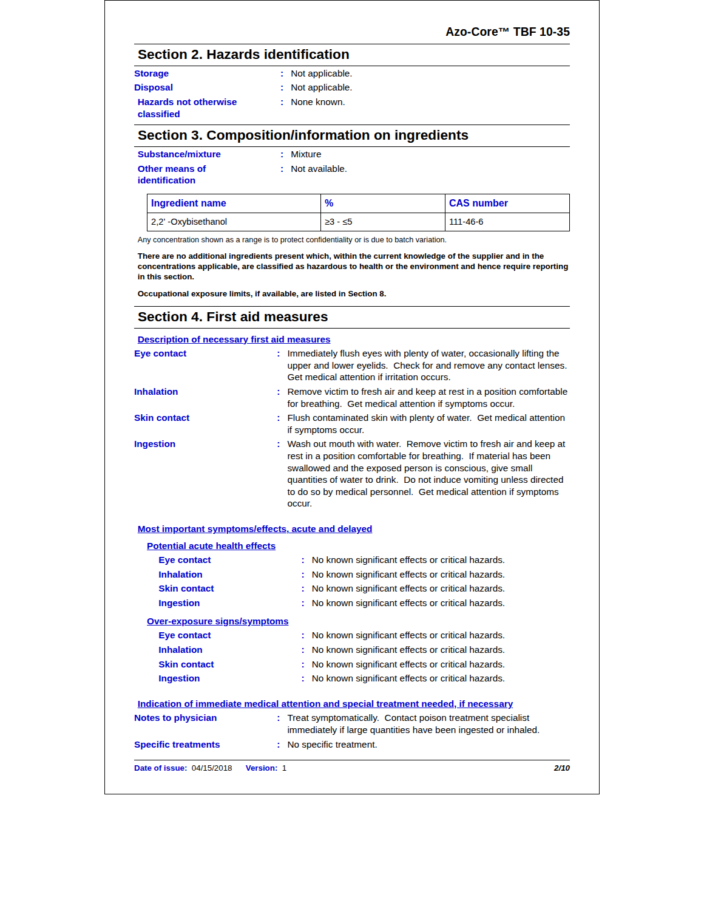Azo-Core™ TBF 10-35
Section 2. Hazards identification
| Storage | : | Not applicable. |
| Disposal | : | Not applicable. |
| Hazards not otherwise classified | : | None known. |
Section 3. Composition/information on ingredients
| Substance/mixture | : | Mixture |
| Other means of identification | : | Not available. |
| Ingredient name | % | CAS number |
| --- | --- | --- |
| 2,2' -Oxybisethanol | ≥3 - ≤5 | 111-46-6 |
Any concentration shown as a range is to protect confidentiality or is due to batch variation.
There are no additional ingredients present which, within the current knowledge of the supplier and in the concentrations applicable, are classified as hazardous to health or the environment and hence require reporting in this section.
Occupational exposure limits, if available, are listed in Section 8.
Section 4. First aid measures
Description of necessary first aid measures
| Eye contact | : | Immediately flush eyes with plenty of water, occasionally lifting the upper and lower eyelids. Check for and remove any contact lenses. Get medical attention if irritation occurs. |
| Inhalation | : | Remove victim to fresh air and keep at rest in a position comfortable for breathing. Get medical attention if symptoms occur. |
| Skin contact | : | Flush contaminated skin with plenty of water. Get medical attention if symptoms occur. |
| Ingestion | : | Wash out mouth with water. Remove victim to fresh air and keep at rest in a position comfortable for breathing. If material has been swallowed and the exposed person is conscious, give small quantities of water to drink. Do not induce vomiting unless directed to do so by medical personnel. Get medical attention if symptoms occur. |
Most important symptoms/effects, acute and delayed Potential acute health effects
| Eye contact | : | No known significant effects or critical hazards. |
| Inhalation | : | No known significant effects or critical hazards. |
| Skin contact | : | No known significant effects or critical hazards. |
| Ingestion | : | No known significant effects or critical hazards. |
Over-exposure signs/symptoms
| Eye contact | : | No known significant effects or critical hazards. |
| Inhalation | : | No known significant effects or critical hazards. |
| Skin contact | : | No known significant effects or critical hazards. |
| Ingestion | : | No known significant effects or critical hazards. |
Indication of immediate medical attention and special treatment needed, if necessary
| Notes to physician | : | Treat symptomatically. Contact poison treatment specialist immediately if large quantities have been ingested or inhaled. |
| Specific treatments | : | No specific treatment. |
Date of issue: 04/15/2018 Version: 1
2/10